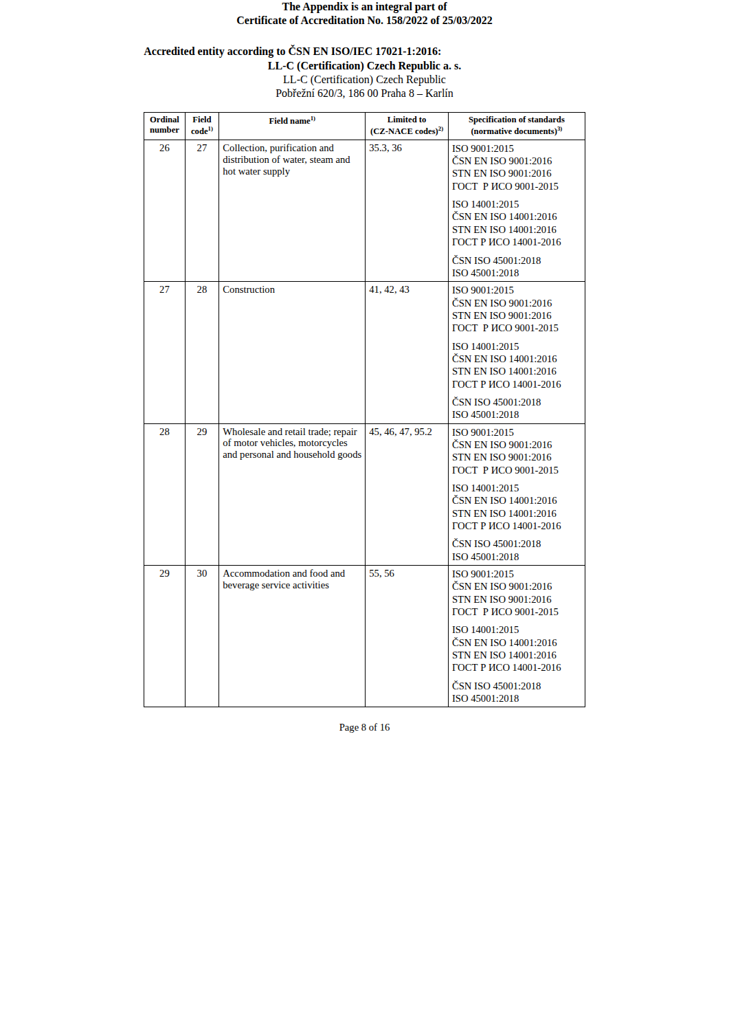The Appendix is an integral part of
Certificate of Accreditation No. 158/2022 of 25/03/2022
Accredited entity according to ČSN EN ISO/IEC 17021-1:2016:
LL-C (Certification) Czech Republic a. s.
LL-C (Certification) Czech Republic
Pobřežní 620/3, 186 00 Praha 8 – Karlín
| Ordinal number | Field code 1) | Field name 1) | Limited to (CZ-NACE codes) 2) | Specification of standards (normative documents) 3) |
| --- | --- | --- | --- | --- |
| 26 | 27 | Collection, purification and distribution of water, steam and hot water supply | 35.3, 36 | ISO 9001:2015 ČSN EN ISO 9001:2016 STN EN ISO 9001:2016 ГОСТ Р ИСО 9001-2015 ISO 14001:2015 ČSN EN ISO 14001:2016 STN EN ISO 14001:2016 ГОСТ Р ИСО 14001-2016 ČSN ISO 45001:2018 ISO 45001:2018 |
| 27 | 28 | Construction | 41, 42, 43 | ISO 9001:2015 ČSN EN ISO 9001:2016 STN EN ISO 9001:2016 ГОСТ Р ИСО 9001-2015 ISO 14001:2015 ČSN EN ISO 14001:2016 STN EN ISO 14001:2016 ГОСТ Р ИСО 14001-2016 ČSN ISO 45001:2018 ISO 45001:2018 |
| 28 | 29 | Wholesale and retail trade; repair of motor vehicles, motorcycles and personal and household goods | 45, 46, 47, 95.2 | ISO 9001:2015 ČSN EN ISO 9001:2016 STN EN ISO 9001:2016 ГОСТ Р ИСО 9001-2015 ISO 14001:2015 ČSN EN ISO 14001:2016 STN EN ISO 14001:2016 ГОСТ Р ИСО 14001-2016 ČSN ISO 45001:2018 ISO 45001:2018 |
| 29 | 30 | Accommodation and food and beverage service activities | 55, 56 | ISO 9001:2015 ČSN EN ISO 9001:2016 STN EN ISO 9001:2016 ГОСТ Р ИСО 9001-2015 ISO 14001:2015 ČSN EN ISO 14001:2016 STN EN ISO 14001:2016 ГОСТ Р ИСО 14001-2016 ČSN ISO 45001:2018 ISO 45001:2018 |
Page 8 of 16